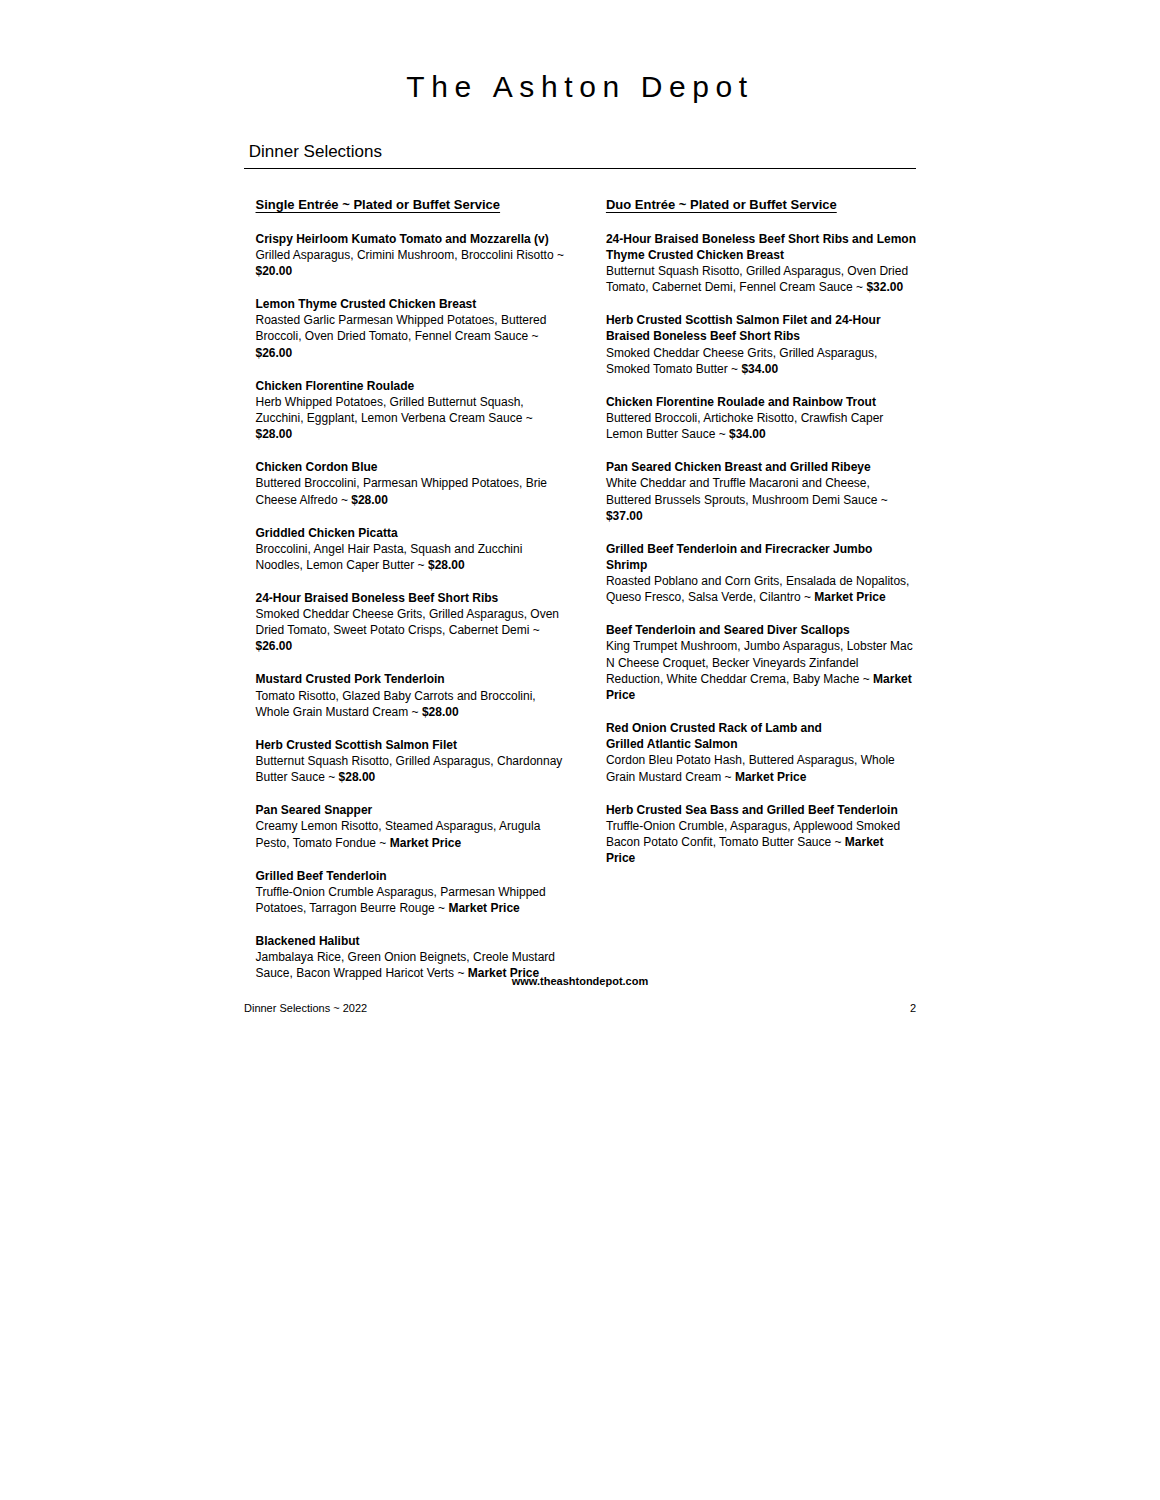The Ashton Depot
Dinner Selections
Single Entrée ~ Plated or Buffet Service
Crispy Heirloom Kumato Tomato and Mozzarella (v)
Grilled Asparagus, Crimini Mushroom, Broccolini Risotto ~ $20.00
Lemon Thyme Crusted Chicken Breast
Roasted Garlic Parmesan Whipped Potatoes, Buttered Broccoli, Oven Dried Tomato, Fennel Cream Sauce ~ $26.00
Chicken Florentine Roulade
Herb Whipped Potatoes, Grilled Butternut Squash, Zucchini, Eggplant, Lemon Verbena Cream Sauce ~ $28.00
Chicken Cordon Blue
Buttered Broccolini, Parmesan Whipped Potatoes, Brie Cheese Alfredo ~ $28.00
Griddled Chicken Picatta
Broccolini, Angel Hair Pasta, Squash and Zucchini Noodles, Lemon Caper Butter ~ $28.00
24-Hour Braised Boneless Beef Short Ribs
Smoked Cheddar Cheese Grits, Grilled Asparagus, Oven Dried Tomato, Sweet Potato Crisps, Cabernet Demi ~ $26.00
Mustard Crusted Pork Tenderloin
Tomato Risotto, Glazed Baby Carrots and Broccolini, Whole Grain Mustard Cream ~ $28.00
Herb Crusted Scottish Salmon Filet
Butternut Squash Risotto, Grilled Asparagus, Chardonnay Butter Sauce ~ $28.00
Pan Seared Snapper
Creamy Lemon Risotto, Steamed Asparagus, Arugula Pesto, Tomato Fondue ~ Market Price
Grilled Beef Tenderloin
Truffle-Onion Crumble Asparagus, Parmesan Whipped Potatoes, Tarragon Beurre Rouge ~ Market Price
Blackened Halibut
Jambalaya Rice, Green Onion Beignets, Creole Mustard Sauce, Bacon Wrapped Haricot Verts ~ Market Price
Duo Entrée ~ Plated or Buffet Service
24-Hour Braised Boneless Beef Short Ribs and Lemon Thyme Crusted Chicken Breast
Butternut Squash Risotto, Grilled Asparagus, Oven Dried Tomato, Cabernet Demi, Fennel Cream Sauce ~ $32.00
Herb Crusted Scottish Salmon Filet and 24-Hour Braised Boneless Beef Short Ribs
Smoked Cheddar Cheese Grits, Grilled Asparagus, Smoked Tomato Butter ~ $34.00
Chicken Florentine Roulade and Rainbow Trout
Buttered Broccoli, Artichoke Risotto, Crawfish Caper Lemon Butter Sauce ~ $34.00
Pan Seared Chicken Breast and Grilled Ribeye
White Cheddar and Truffle Macaroni and Cheese, Buttered Brussels Sprouts, Mushroom Demi Sauce ~ $37.00
Grilled Beef Tenderloin and Firecracker Jumbo Shrimp
Roasted Poblano and Corn Grits, Ensalada de Nopalitos, Queso Fresco, Salsa Verde, Cilantro ~ Market Price
Beef Tenderloin and Seared Diver Scallops
King Trumpet Mushroom, Jumbo Asparagus, Lobster Mac N Cheese Croquet, Becker Vineyards Zinfandel Reduction, White Cheddar Crema, Baby Mache ~ Market Price
Red Onion Crusted Rack of Lamb and
Grilled Atlantic Salmon
Cordon Bleu Potato Hash, Buttered Asparagus, Whole Grain Mustard Cream ~ Market Price
Herb Crusted Sea Bass and Grilled Beef Tenderloin Truffle-Onion Crumble, Asparagus, Applewood Smoked Bacon Potato Confit, Tomato Butter Sauce ~ Market Price
www.theashtondepot.com
Dinner Selections ~ 2022 2